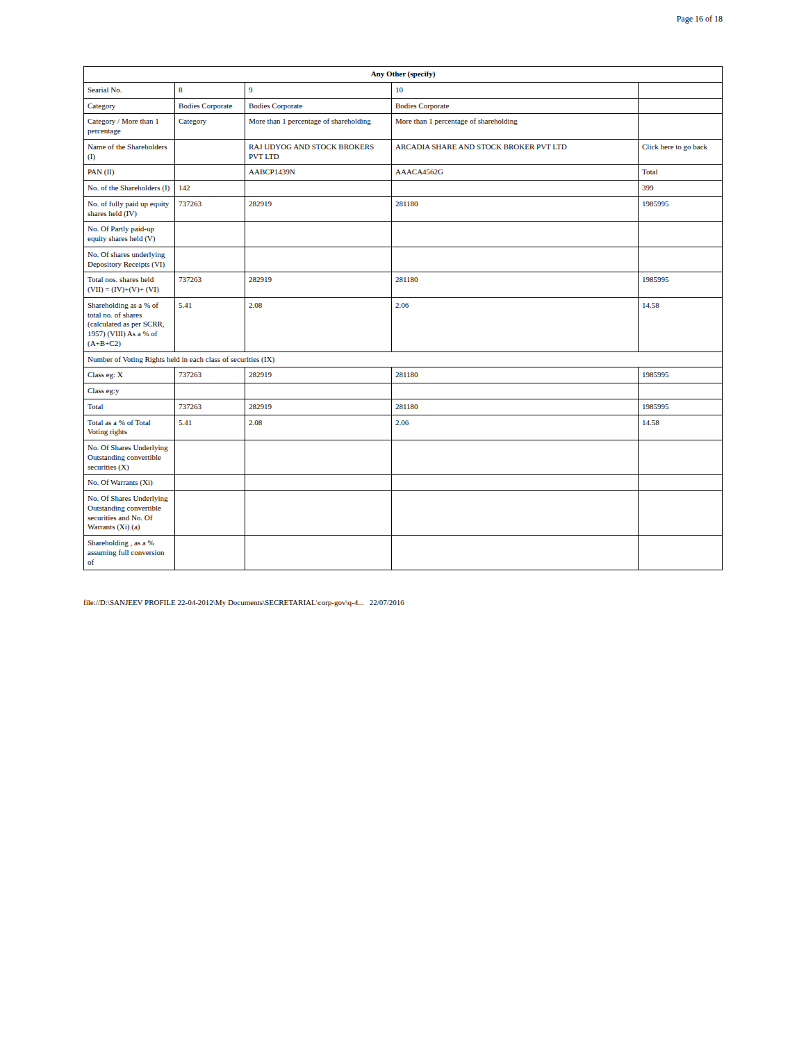Page 16 of 18
| Any Other (specify) |
| Searial No. | 8 | 9 | 10 | |
| Category | Bodies Corporate | Bodies Corporate | Bodies Corporate | |
| Category / More than 1 percentage | Category | More than 1 percentage of shareholding | More than 1 percentage of shareholding | |
| Name of the Shareholders (I) | | RAJ UDYOG AND STOCK BROKERS PVT LTD | ARCADIA SHARE AND STOCK BROKER PVT LTD | Click here to go back |
| PAN (II) | | AABCP1439N | AAACA4562G | Total |
| No. of the Shareholders (I) | 142 | | | 399 |
| No. of fully paid up equity shares held (IV) | 737263 | 282919 | 281180 | 1985995 |
| No. Of Partly paid-up equity shares held (V) | | | | |
| No. Of shares underlying Depository Receipts (VI) | | | | |
| Total nos. shares held (VII) = (IV)+(V)+ (VI) | 737263 | 282919 | 281180 | 1985995 |
| Shareholding as a % of total no. of shares (calculated as per SCRR, 1957) (VIII) As a % of (A+B+C2) | 5.41 | 2.08 | 2.06 | 14.58 |
| Number of Voting Rights held in each class of securities (IX) |
| Class eg: X | 737263 | 282919 | 281180 | 1985995 |
| Class eg:y | | | | |
| Total | 737263 | 282919 | 281180 | 1985995 |
| Total as a % of Total Voting rights | 5.41 | 2.08 | 2.06 | 14.58 |
| No. Of Shares Underlying Outstanding convertible securities (X) | | | | |
| No. Of Warrants (Xi) | | | | |
| No. Of Shares Underlying Outstanding convertible securities and No. Of Warrants (Xi) (a) | | | | |
| Shareholding , as a % assuming full conversion of | | | | |
file://D:\SANJEEV PROFILE 22-04-2012\My Documents\SECRETARIAL\corp-gov\q-4... 22/07/2016